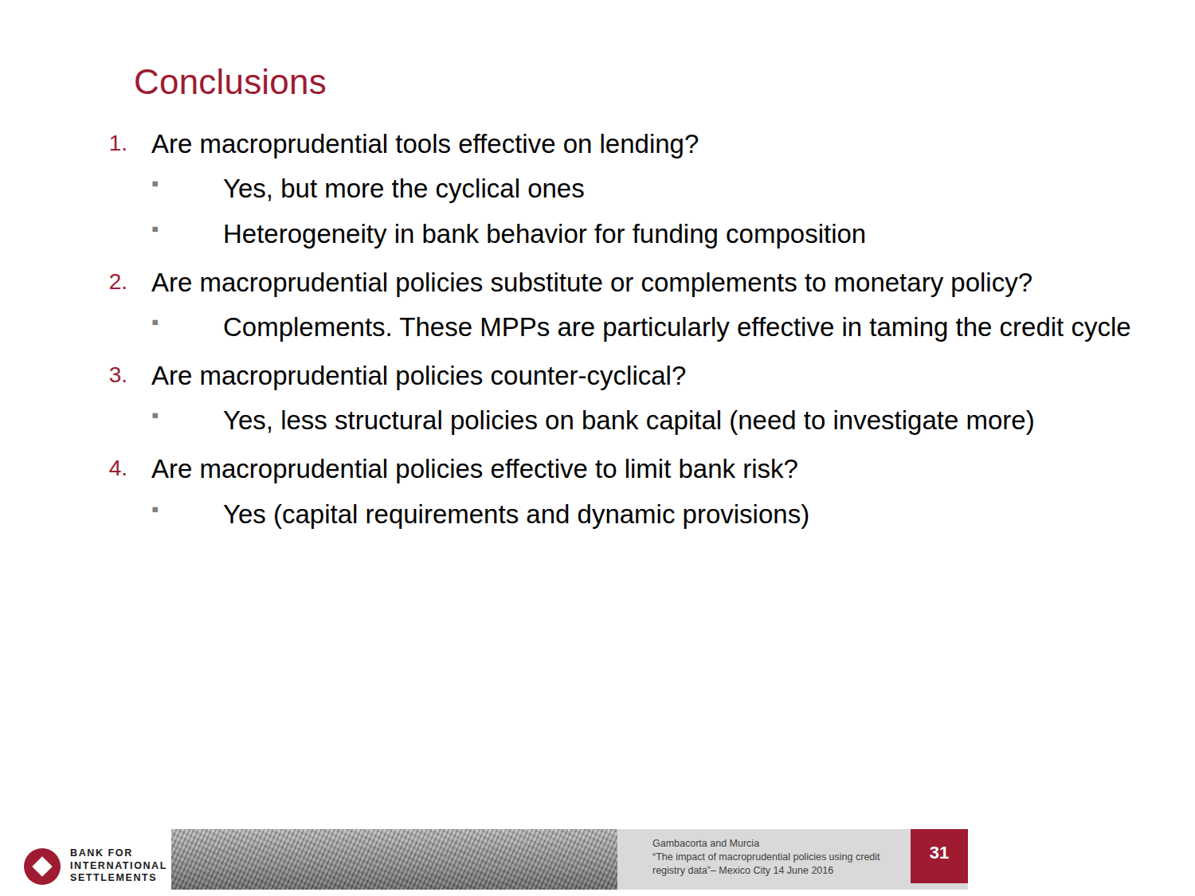Conclusions
1. Are macroprudential tools effective on lending?
Yes, but more the cyclical ones
Heterogeneity in bank behavior for funding composition
2. Are macroprudential policies substitute or complements to monetary policy?
Complements. These MPPs are particularly effective in taming the credit cycle
3. Are macroprudential policies counter-cyclical?
Yes, less structural policies on bank capital (need to investigate more)
4. Are macroprudential policies effective to limit bank risk?
Yes (capital requirements and dynamic provisions)
BANK FOR
INTERNATIONAL
SETTLEMENTS
Gambacorta and Murcia
“The impact of macroprudential policies using credit registry data”– Mexico City 14 June 2016
31